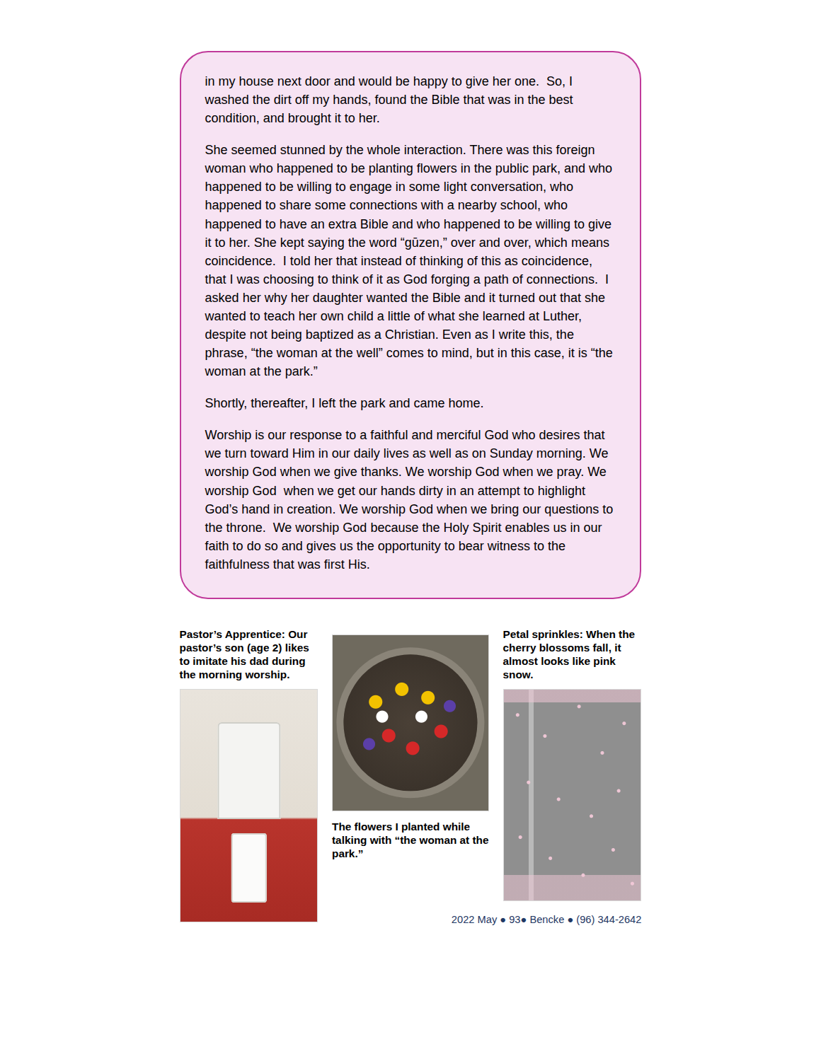in my house next door and would be happy to give her one. So, I washed the dirt off my hands, found the Bible that was in the best condition, and brought it to her.
She seemed stunned by the whole interaction. There was this foreign woman who happened to be planting flowers in the public park, and who happened to be willing to engage in some light conversation, who happened to share some connections with a nearby school, who happened to have an extra Bible and who happened to be willing to give it to her. She kept saying the word “gūzen,” over and over, which means coincidence. I told her that instead of thinking of this as coincidence, that I was choosing to think of it as God forging a path of connections. I asked her why her daughter wanted the Bible and it turned out that she wanted to teach her own child a little of what she learned at Luther, despite not being baptized as a Christian. Even as I write this, the phrase, “the woman at the well” comes to mind, but in this case, it is “the woman at the park.”
Shortly, thereafter, I left the park and came home.
Worship is our response to a faithful and merciful God who desires that we turn toward Him in our daily lives as well as on Sunday morning. We worship God when we give thanks. We worship God when we pray. We worship God when we get our hands dirty in an attempt to highlight God’s hand in creation. We worship God when we bring our questions to the throne. We worship God because the Holy Spirit enables us in our faith to do so and gives us the opportunity to bear witness to the faithfulness that was first His.
Pastor’s Apprentice: Our pastor’s son (age 2) likes to imitate his dad during the morning worship.
The flowers I planted while talking with “the woman at the park.”
Petal sprinkles: When the cherry blossoms fall, it almost looks like pink snow.
2022 May ● 93● Bencke ● (96) 344-2642